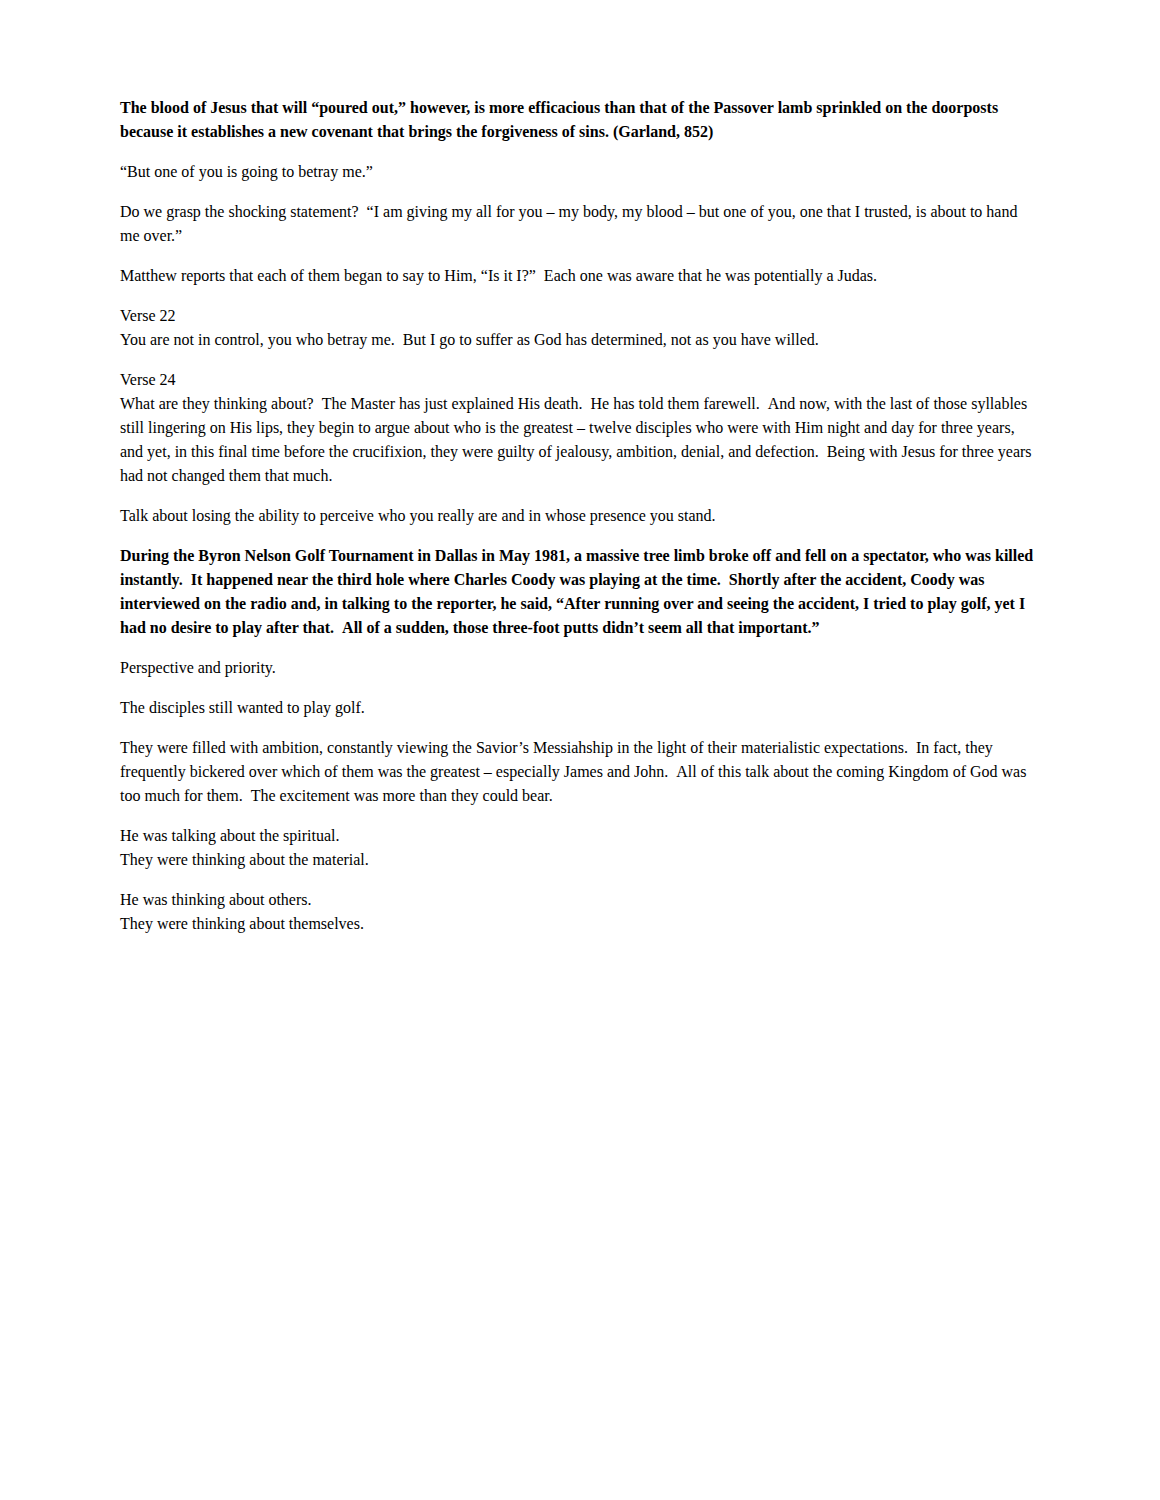The blood of Jesus that will “poured out,” however, is more efficacious than that of the Passover lamb sprinkled on the doorposts because it establishes a new covenant that brings the forgiveness of sins. (Garland, 852)
“But one of you is going to betray me.”
Do we grasp the shocking statement? “I am giving my all for you – my body, my blood – but one of you, one that I trusted, is about to hand me over.”
Matthew reports that each of them began to say to Him, “Is it I?” Each one was aware that he was potentially a Judas.
Verse 22
You are not in control, you who betray me. But I go to suffer as God has determined, not as you have willed.
Verse 24
What are they thinking about? The Master has just explained His death. He has told them farewell. And now, with the last of those syllables still lingering on His lips, they begin to argue about who is the greatest – twelve disciples who were with Him night and day for three years, and yet, in this final time before the crucifixion, they were guilty of jealousy, ambition, denial, and defection. Being with Jesus for three years had not changed them that much.
Talk about losing the ability to perceive who you really are and in whose presence you stand.
During the Byron Nelson Golf Tournament in Dallas in May 1981, a massive tree limb broke off and fell on a spectator, who was killed instantly. It happened near the third hole where Charles Coody was playing at the time. Shortly after the accident, Coody was interviewed on the radio and, in talking to the reporter, he said, “After running over and seeing the accident, I tried to play golf, yet I had no desire to play after that. All of a sudden, those three-foot putts didn’t seem all that important.”
Perspective and priority.
The disciples still wanted to play golf.
They were filled with ambition, constantly viewing the Savior’s Messiahship in the light of their materialistic expectations. In fact, they frequently bickered over which of them was the greatest – especially James and John. All of this talk about the coming Kingdom of God was too much for them. The excitement was more than they could bear.
He was talking about the spiritual.
They were thinking about the material.
He was thinking about others.
They were thinking about themselves.